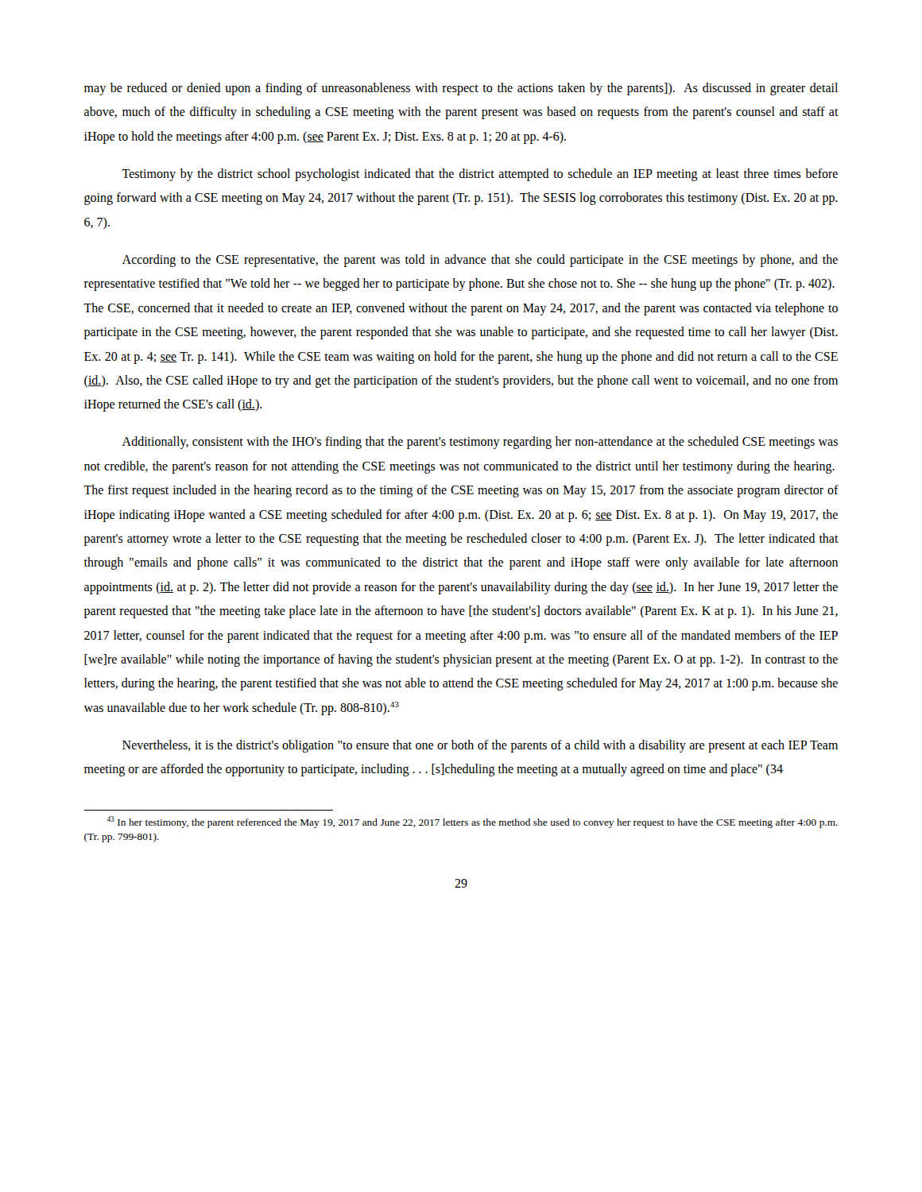may be reduced or denied upon a finding of unreasonableness with respect to the actions taken by the parents]). As discussed in greater detail above, much of the difficulty in scheduling a CSE meeting with the parent present was based on requests from the parent's counsel and staff at iHope to hold the meetings after 4:00 p.m. (see Parent Ex. J; Dist. Exs. 8 at p. 1; 20 at pp. 4-6).
Testimony by the district school psychologist indicated that the district attempted to schedule an IEP meeting at least three times before going forward with a CSE meeting on May 24, 2017 without the parent (Tr. p. 151). The SESIS log corroborates this testimony (Dist. Ex. 20 at pp. 6, 7).
According to the CSE representative, the parent was told in advance that she could participate in the CSE meetings by phone, and the representative testified that "We told her -- we begged her to participate by phone. But she chose not to. She -- she hung up the phone" (Tr. p. 402). The CSE, concerned that it needed to create an IEP, convened without the parent on May 24, 2017, and the parent was contacted via telephone to participate in the CSE meeting, however, the parent responded that she was unable to participate, and she requested time to call her lawyer (Dist. Ex. 20 at p. 4; see Tr. p. 141). While the CSE team was waiting on hold for the parent, she hung up the phone and did not return a call to the CSE (id.). Also, the CSE called iHope to try and get the participation of the student's providers, but the phone call went to voicemail, and no one from iHope returned the CSE's call (id.).
Additionally, consistent with the IHO's finding that the parent's testimony regarding her non-attendance at the scheduled CSE meetings was not credible, the parent's reason for not attending the CSE meetings was not communicated to the district until her testimony during the hearing. The first request included in the hearing record as to the timing of the CSE meeting was on May 15, 2017 from the associate program director of iHope indicating iHope wanted a CSE meeting scheduled for after 4:00 p.m. (Dist. Ex. 20 at p. 6; see Dist. Ex. 8 at p. 1). On May 19, 2017, the parent's attorney wrote a letter to the CSE requesting that the meeting be rescheduled closer to 4:00 p.m. (Parent Ex. J). The letter indicated that through "emails and phone calls" it was communicated to the district that the parent and iHope staff were only available for late afternoon appointments (id. at p. 2). The letter did not provide a reason for the parent's unavailability during the day (see id.). In her June 19, 2017 letter the parent requested that "the meeting take place late in the afternoon to have [the student's] doctors available" (Parent Ex. K at p. 1). In his June 21, 2017 letter, counsel for the parent indicated that the request for a meeting after 4:00 p.m. was "to ensure all of the mandated members of the IEP [we]re available" while noting the importance of having the student's physician present at the meeting (Parent Ex. O at pp. 1-2). In contrast to the letters, during the hearing, the parent testified that she was not able to attend the CSE meeting scheduled for May 24, 2017 at 1:00 p.m. because she was unavailable due to her work schedule (Tr. pp. 808-810).43
Nevertheless, it is the district's obligation "to ensure that one or both of the parents of a child with a disability are present at each IEP Team meeting or are afforded the opportunity to participate, including . . . [s]cheduling the meeting at a mutually agreed on time and place" (34
43 In her testimony, the parent referenced the May 19, 2017 and June 22, 2017 letters as the method she used to convey her request to have the CSE meeting after 4:00 p.m. (Tr. pp. 799-801).
29